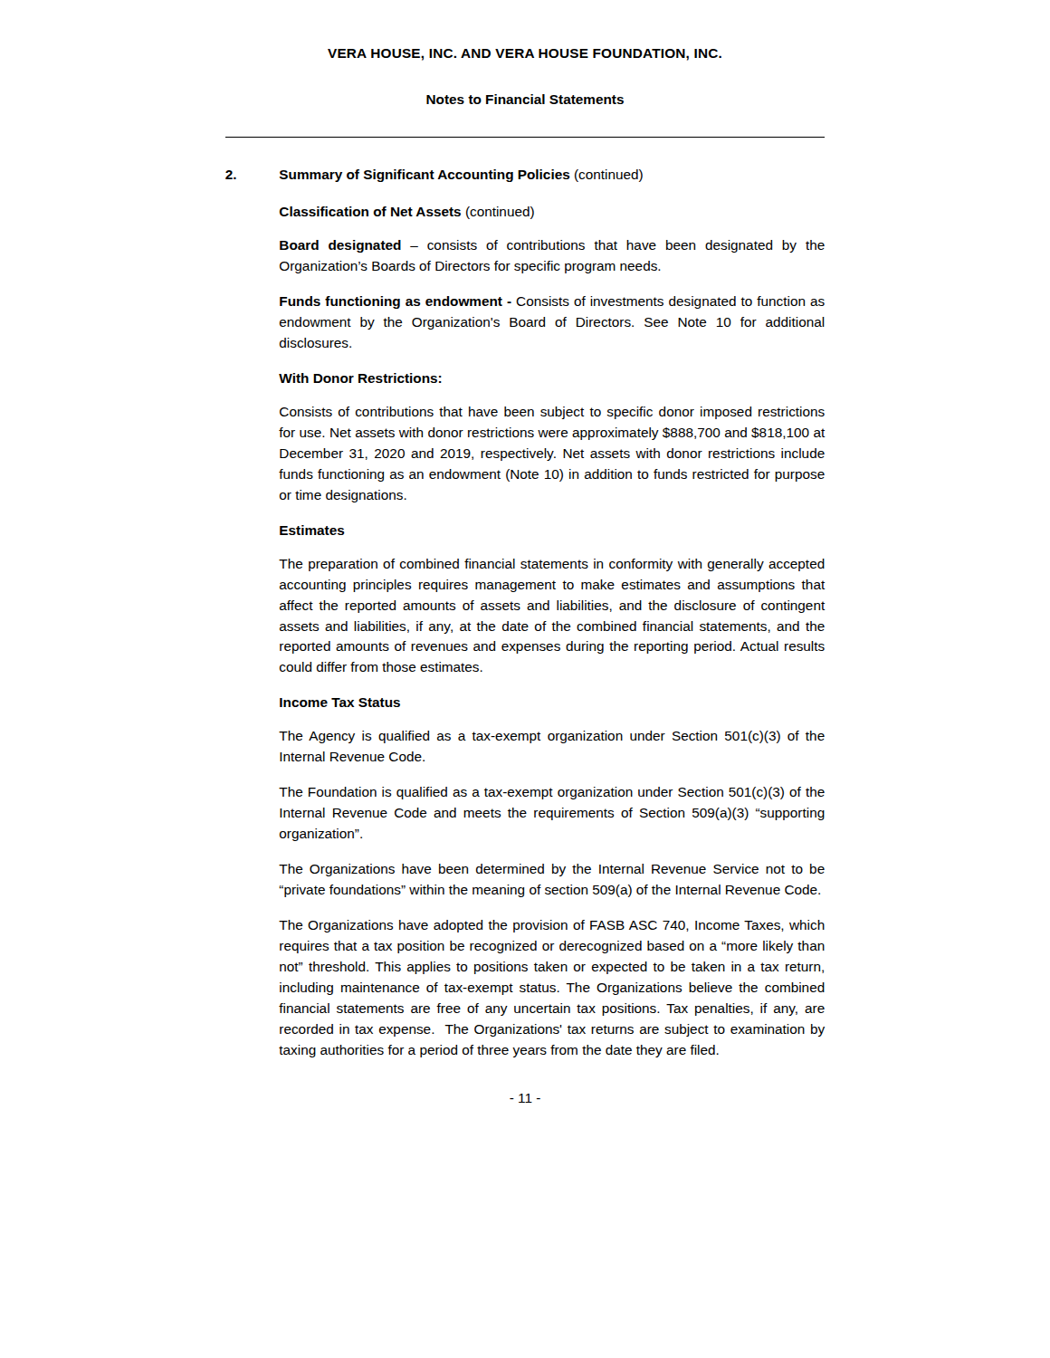VERA HOUSE, INC. AND VERA HOUSE FOUNDATION, INC.
Notes to Financial Statements
2. Summary of Significant Accounting Policies (continued)
Classification of Net Assets (continued)
Board designated – consists of contributions that have been designated by the Organization’s Boards of Directors for specific program needs.
Funds functioning as endowment - Consists of investments designated to function as endowment by the Organization's Board of Directors. See Note 10 for additional disclosures.
With Donor Restrictions:
Consists of contributions that have been subject to specific donor imposed restrictions for use. Net assets with donor restrictions were approximately $888,700 and $818,100 at December 31, 2020 and 2019, respectively. Net assets with donor restrictions include funds functioning as an endowment (Note 10) in addition to funds restricted for purpose or time designations.
Estimates
The preparation of combined financial statements in conformity with generally accepted accounting principles requires management to make estimates and assumptions that affect the reported amounts of assets and liabilities, and the disclosure of contingent assets and liabilities, if any, at the date of the combined financial statements, and the reported amounts of revenues and expenses during the reporting period. Actual results could differ from those estimates.
Income Tax Status
The Agency is qualified as a tax-exempt organization under Section 501(c)(3) of the Internal Revenue Code.
The Foundation is qualified as a tax-exempt organization under Section 501(c)(3) of the Internal Revenue Code and meets the requirements of Section 509(a)(3) “supporting organization”.
The Organizations have been determined by the Internal Revenue Service not to be “private foundations” within the meaning of section 509(a) of the Internal Revenue Code.
The Organizations have adopted the provision of FASB ASC 740, Income Taxes, which requires that a tax position be recognized or derecognized based on a “more likely than not” threshold. This applies to positions taken or expected to be taken in a tax return, including maintenance of tax-exempt status. The Organizations believe the combined financial statements are free of any uncertain tax positions. Tax penalties, if any, are recorded in tax expense. The Organizations' tax returns are subject to examination by taxing authorities for a period of three years from the date they are filed.
- 11 -